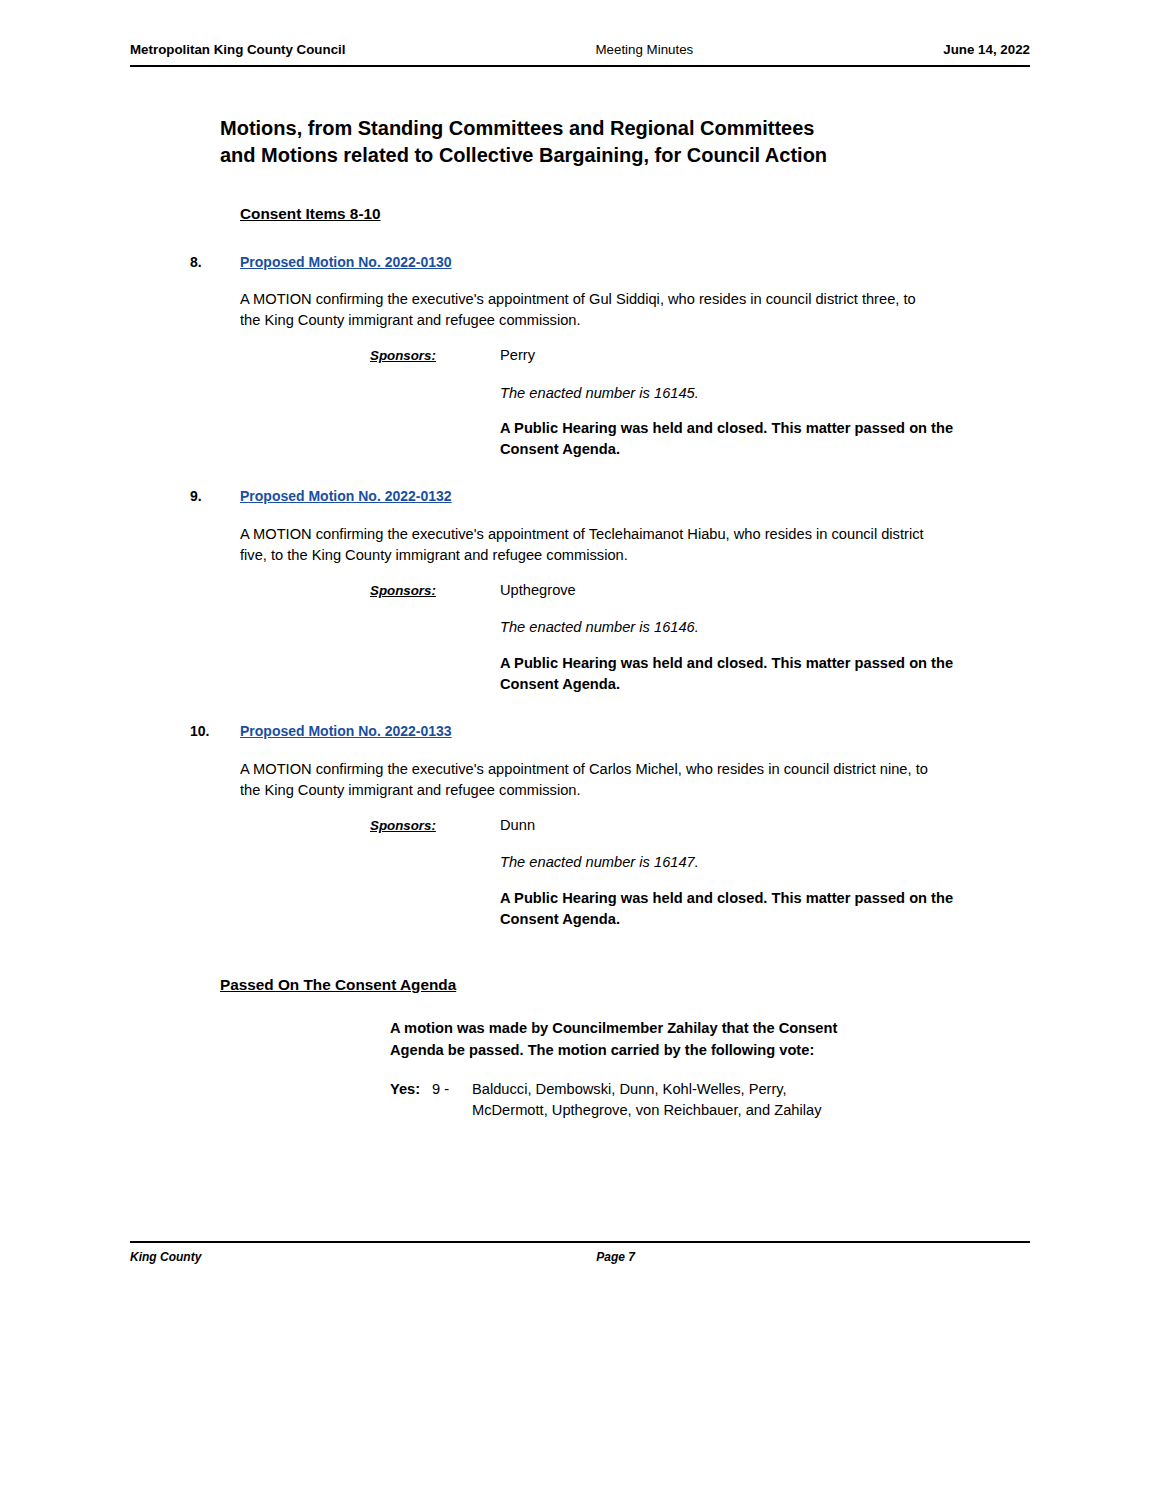Metropolitan King County Council
Meeting Minutes
June 14, 2022
Motions, from Standing Committees and Regional Committees and Motions related to Collective Bargaining, for Council Action
Consent Items 8-10
8. Proposed Motion No. 2022-0130
A MOTION confirming the executive's appointment of Gul Siddiqi, who resides in council district three, to the King County immigrant and refugee commission.
Sponsors: Perry
The enacted number is 16145.
A Public Hearing was held and closed. This matter passed on the Consent Agenda.
9. Proposed Motion No. 2022-0132
A MOTION confirming the executive's appointment of Teclehaimanot Hiabu, who resides in council district five, to the King County immigrant and refugee commission.
Sponsors: Upthegrove
The enacted number is 16146.
A Public Hearing was held and closed. This matter passed on the Consent Agenda.
10. Proposed Motion No. 2022-0133
A MOTION confirming the executive's appointment of Carlos Michel, who resides in council district nine, to the King County immigrant and refugee commission.
Sponsors: Dunn
The enacted number is 16147.
A Public Hearing was held and closed. This matter passed on the Consent Agenda.
Passed On The Consent Agenda
A motion was made by Councilmember Zahilay that the Consent Agenda be passed. The motion carried by the following vote:
Yes: 9 - Balducci, Dembowski, Dunn, Kohl-Welles, Perry, McDermott, Upthegrove, von Reichbauer, and Zahilay
King County
Page 7